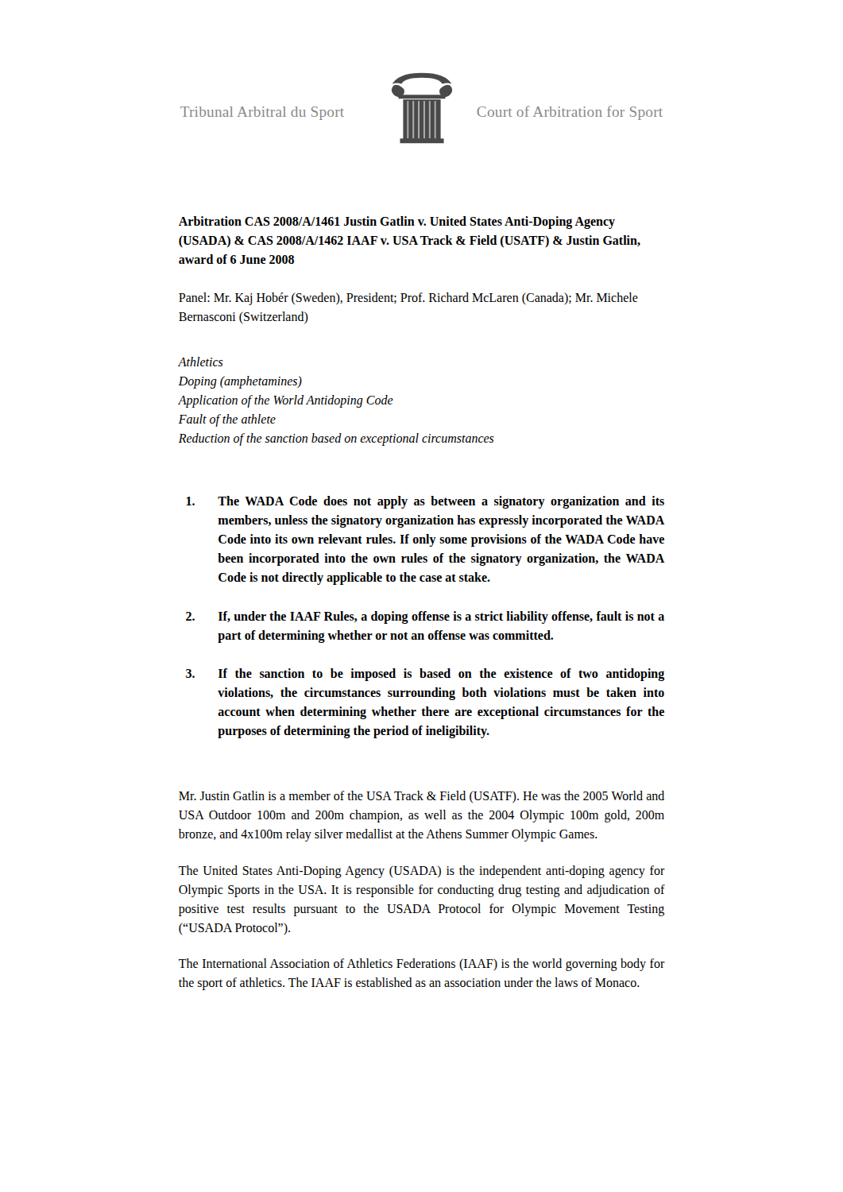Tribunal Arbitral du Sport
Court of Arbitration for Sport
Arbitration CAS 2008/A/1461 Justin Gatlin v. United States Anti-Doping Agency (USADA) & CAS 2008/A/1462 IAAF v. USA Track & Field (USATF) & Justin Gatlin, award of 6 June 2008
Panel: Mr. Kaj Hobér (Sweden), President; Prof. Richard McLaren (Canada); Mr. Michele Bernasconi (Switzerland)
Athletics Doping (amphetamines) Application of the World Antidoping Code Fault of the athlete Reduction of the sanction based on exceptional circumstances
The WADA Code does not apply as between a signatory organization and its members, unless the signatory organization has expressly incorporated the WADA Code into its own relevant rules. If only some provisions of the WADA Code have been incorporated into the own rules of the signatory organization, the WADA Code is not directly applicable to the case at stake.
If, under the IAAF Rules, a doping offense is a strict liability offense, fault is not a part of determining whether or not an offense was committed.
If the sanction to be imposed is based on the existence of two antidoping violations, the circumstances surrounding both violations must be taken into account when determining whether there are exceptional circumstances for the purposes of determining the period of ineligibility.
Mr. Justin Gatlin is a member of the USA Track & Field (USATF). He was the 2005 World and USA Outdoor 100m and 200m champion, as well as the 2004 Olympic 100m gold, 200m bronze, and 4x100m relay silver medallist at the Athens Summer Olympic Games.
The United States Anti-Doping Agency (USADA) is the independent anti-doping agency for Olympic Sports in the USA. It is responsible for conducting drug testing and adjudication of positive test results pursuant to the USADA Protocol for Olympic Movement Testing (“USADA Protocol”).
The International Association of Athletics Federations (IAAF) is the world governing body for the sport of athletics. The IAAF is established as an association under the laws of Monaco.